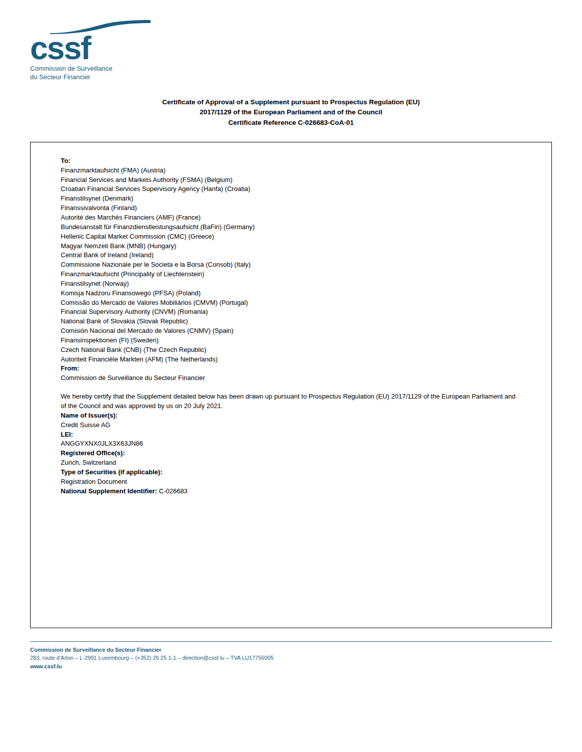cssf
Commission de Surveillance
du Secteur Financier
Certificate of Approval of a Supplement pursuant to Prospectus Regulation (EU)
2017/1129 of the European Parliament and of the Council
Certificate Reference C-026683-CoA-01
To:
Finanzmarktaufsicht (FMA) (Austria)
Financial Services and Markets Authority (FSMA) (Belgium)
Croatian Financial Services Supervisory Agency (Hanfa) (Croatia)
Finanstilsynet (Denmark)
Finanssivalvonta (Finland)
Autorité des Marchés Financiers (AMF) (France)
Bundesanstalt für Finanzdienstleistungsaufsicht (BaFin) (Germany)
Hellenic Capital Market Commission (CMC) (Greece)
Magyar Nemzeti Bank (MNB) (Hungary)
Central Bank of Ireland (Ireland)
Commissione Nazionale per le Societa e la Borsa (Consob) (Italy)
Finanzmarktaufsicht (Principality of Liechtenstein)
Finanstilsynet (Norway)
Komisja Nadzoru Finansowego (PFSA) (Poland)
Comissão do Mercado de Valores Mobiliários (CMVM) (Portugal)
Financial Supervisory Authority (CNVM) (Romania)
National Bank of Slovakia (Slovak Republic)
Comisión Nacional del Mercado de Valores (CNMV) (Spain)
Finansinspektionen (FI) (Sweden)
Czech National Bank (CNB) (The Czech Republic)
Autoriteit Financiële Markten (AFM) (The Netherlands)
From:
Commission de Surveillance du Secteur Financier
We hereby certify that the Supplement detailed below has been drawn up pursuant to Prospectus Regulation (EU) 2017/1129 of the European Parliament and of the Council and was approved by us on 20 July 2021.
Name of Issuer(s):
Credit Suisse AG
LEI:
ANGGYXNX0JLX3X63JN86
Registered Office(s):
Zurich, Switzerland
Type of Securities (if applicable):
Registration Document
National Supplement Identifier: C-026683
Commission de Surveillance du Secteur Financier
283, route d'Arlon – L-2991 Luxembourg – (+352) 26 25 1-1 – direction@cssf.lu – TVA LU17756005
www.cssf.lu